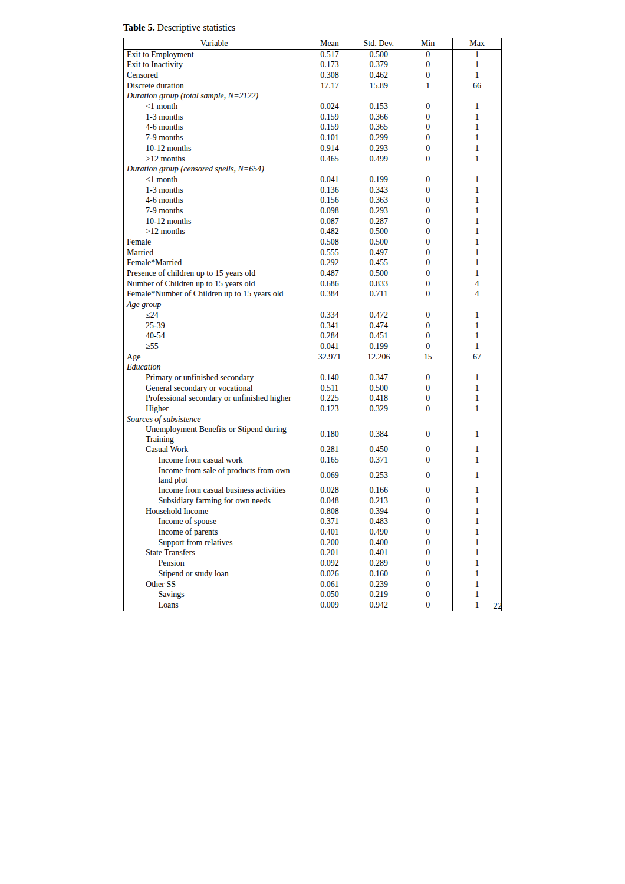Table 5. Descriptive statistics
| Variable | Mean | Std. Dev. | Min | Max |
| --- | --- | --- | --- | --- |
| Exit to Employment | 0.517 | 0.500 | 0 | 1 |
| Exit to Inactivity | 0.173 | 0.379 | 0 | 1 |
| Censored | 0.308 | 0.462 | 0 | 1 |
| Discrete duration | 17.17 | 15.89 | 1 | 66 |
| Duration group (total sample, N=2122) | | | | |
| <1 month | 0.024 | 0.153 | 0 | 1 |
| 1-3 months | 0.159 | 0.366 | 0 | 1 |
| 4-6 months | 0.159 | 0.365 | 0 | 1 |
| 7-9 months | 0.101 | 0.299 | 0 | 1 |
| 10-12 months | 0.914 | 0.293 | 0 | 1 |
| >12 months | 0.465 | 0.499 | 0 | 1 |
| Duration group (censored spells, N=654) | | | | |
| <1 month | 0.041 | 0.199 | 0 | 1 |
| 1-3 months | 0.136 | 0.343 | 0 | 1 |
| 4-6 months | 0.156 | 0.363 | 0 | 1 |
| 7-9 months | 0.098 | 0.293 | 0 | 1 |
| 10-12 months | 0.087 | 0.287 | 0 | 1 |
| >12 months | 0.482 | 0.500 | 0 | 1 |
| Female | 0.508 | 0.500 | 0 | 1 |
| Married | 0.555 | 0.497 | 0 | 1 |
| Female*Married | 0.292 | 0.455 | 0 | 1 |
| Presence of children up to 15 years old | 0.487 | 0.500 | 0 | 1 |
| Number of Children up to 15 years old | 0.686 | 0.833 | 0 | 4 |
| Female*Number of Children up to 15 years old | 0.384 | 0.711 | 0 | 4 |
| Age group | | | | |
| ≤24 | 0.334 | 0.472 | 0 | 1 |
| 25-39 | 0.341 | 0.474 | 0 | 1 |
| 40-54 | 0.284 | 0.451 | 0 | 1 |
| ≥55 | 0.041 | 0.199 | 0 | 1 |
| Age | 32.971 | 12.206 | 15 | 67 |
| Education | | | | |
| Primary or unfinished secondary | 0.140 | 0.347 | 0 | 1 |
| General secondary or vocational | 0.511 | 0.500 | 0 | 1 |
| Professional secondary or unfinished higher | 0.225 | 0.418 | 0 | 1 |
| Higher | 0.123 | 0.329 | 0 | 1 |
| Sources of subsistence | | | | |
| Unemployment Benefits or Stipend during Training | 0.180 | 0.384 | 0 | 1 |
| Casual Work | 0.281 | 0.450 | 0 | 1 |
| Income from casual work | 0.165 | 0.371 | 0 | 1 |
| Income from sale of products from own land plot | 0.069 | 0.253 | 0 | 1 |
| Income from casual business activities | 0.028 | 0.166 | 0 | 1 |
| Subsidiary farming for own needs | 0.048 | 0.213 | 0 | 1 |
| Household Income | 0.808 | 0.394 | 0 | 1 |
| Income of spouse | 0.371 | 0.483 | 0 | 1 |
| Income of parents | 0.401 | 0.490 | 0 | 1 |
| Support from relatives | 0.200 | 0.400 | 0 | 1 |
| State Transfers | 0.201 | 0.401 | 0 | 1 |
| Pension | 0.092 | 0.289 | 0 | 1 |
| Stipend or study loan | 0.026 | 0.160 | 0 | 1 |
| Other SS | 0.061 | 0.239 | 0 | 1 |
| Savings | 0.050 | 0.219 | 0 | 1 |
| Loans | 0.009 | 0.942 | 0 | 1 |
22